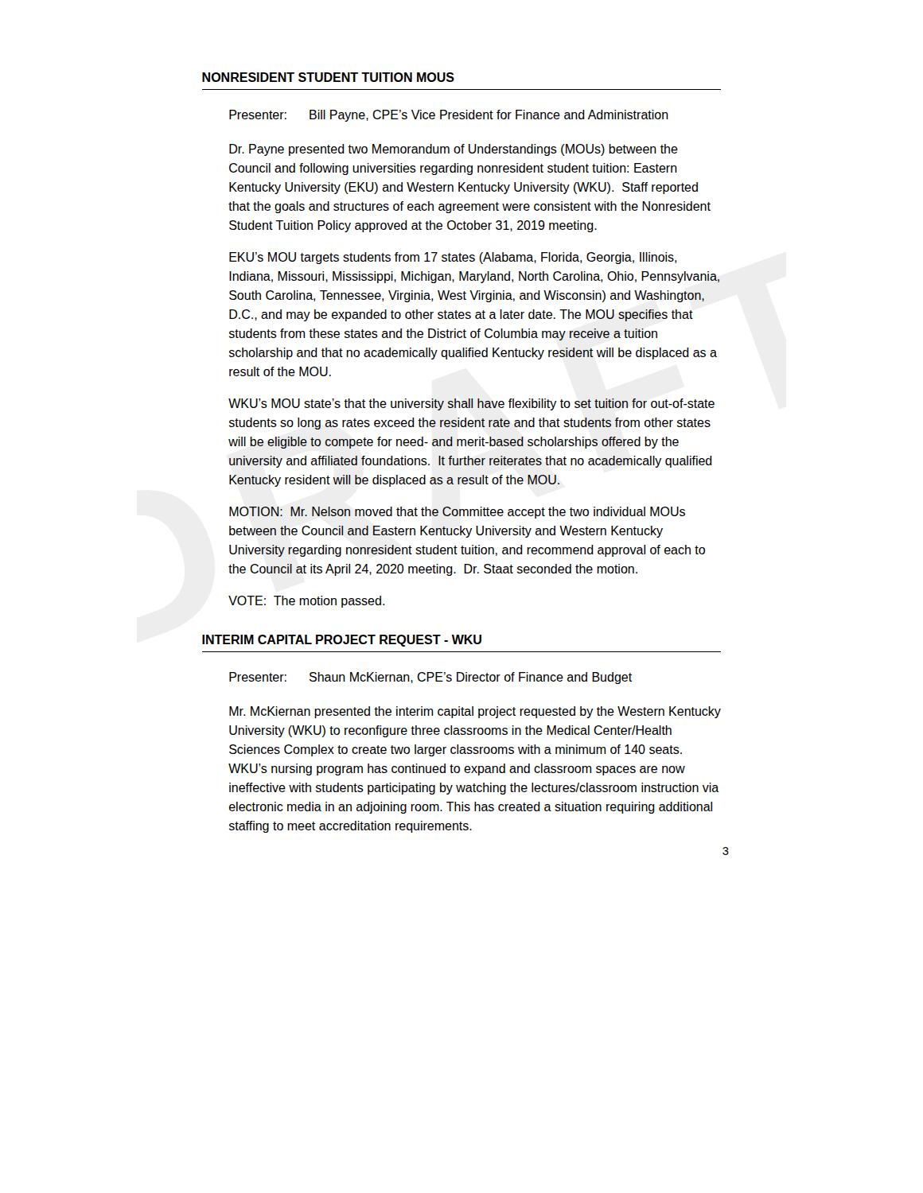DRAFT
Nonresident Student Tuition MOUs
Presenter: Bill Payne, CPE’s Vice President for Finance and Administration
Dr. Payne presented two Memorandum of Understandings (MOUs) between the Council and following universities regarding nonresident student tuition: Eastern Kentucky University (EKU) and Western Kentucky University (WKU). Staff reported that the goals and structures of each agreement were consistent with the Nonresident Student Tuition Policy approved at the October 31, 2019 meeting.
EKU’s MOU targets students from 17 states (Alabama, Florida, Georgia, Illinois, Indiana, Missouri, Mississippi, Michigan, Maryland, North Carolina, Ohio, Pennsylvania, South Carolina, Tennessee, Virginia, West Virginia, and Wisconsin) and Washington, D.C., and may be expanded to other states at a later date. The MOU specifies that students from these states and the District of Columbia may receive a tuition scholarship and that no academically qualified Kentucky resident will be displaced as a result of the MOU.
WKU’s MOU state’s that the university shall have flexibility to set tuition for out-of-state students so long as rates exceed the resident rate and that students from other states will be eligible to compete for need- and merit-based scholarships offered by the university and affiliated foundations. It further reiterates that no academically qualified Kentucky resident will be displaced as a result of the MOU.
MOTION: Mr. Nelson moved that the Committee accept the two individual MOUs between the Council and Eastern Kentucky University and Western Kentucky University regarding nonresident student tuition, and recommend approval of each to the Council at its April 24, 2020 meeting. Dr. Staat seconded the motion.
VOTE: The motion passed.
Interim Capital Project Request - WKU
Presenter: Shaun McKiernan, CPE’s Director of Finance and Budget
Mr. McKiernan presented the interim capital project requested by the Western Kentucky University (WKU) to reconfigure three classrooms in the Medical Center/Health Sciences Complex to create two larger classrooms with a minimum of 140 seats. WKU’s nursing program has continued to expand and classroom spaces are now ineffective with students participating by watching the lectures/classroom instruction via electronic media in an adjoining room. This has created a situation requiring additional staffing to meet accreditation requirements.
3